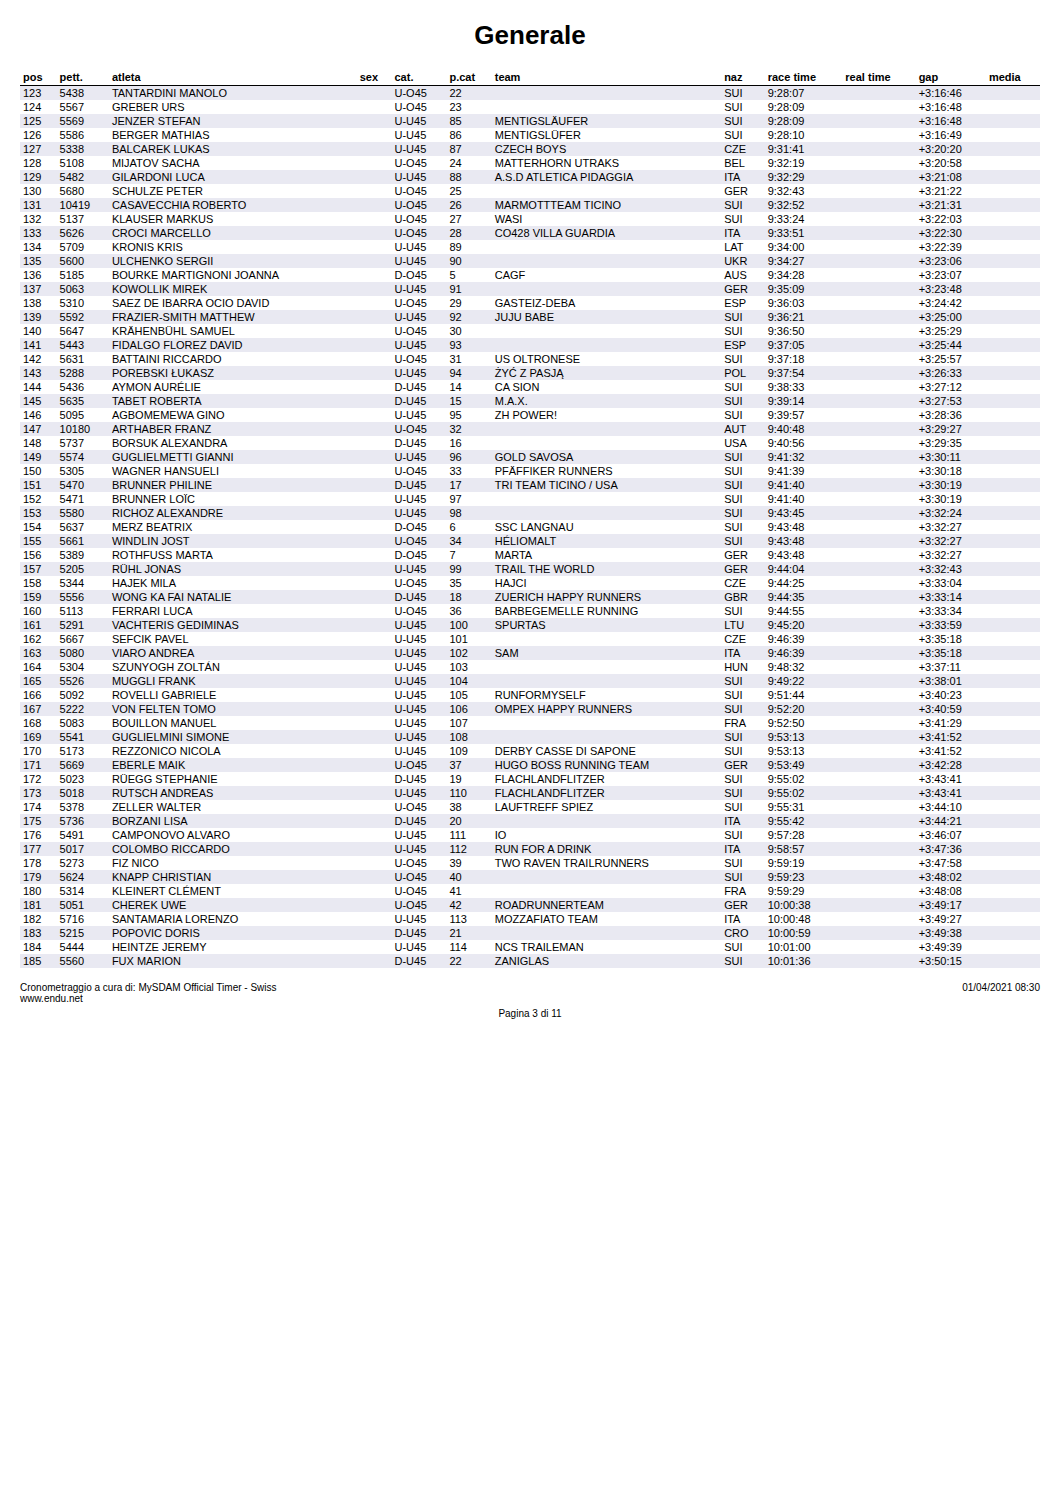Generale
| pos | pett. | atleta | sex | cat. | p.cat | team | naz | race time | real time | gap | media |
| --- | --- | --- | --- | --- | --- | --- | --- | --- | --- | --- | --- |
| 123 | 5438 | TANTARDINI MANOLO | | U-O45 | 22 | | SUI | 9:28:07 | | +3:16:46 | |
| 124 | 5567 | GREBER URS | | U-O45 | 23 | | SUI | 9:28:09 | | +3:16:48 | |
| 125 | 5569 | JENZER STEFAN | | U-U45 | 85 | MENTIGSLÄUFER | SUI | 9:28:09 | | +3:16:48 | |
| 126 | 5586 | BERGER MATHIAS | | U-U45 | 86 | MENTIGSLÜFER | SUI | 9:28:10 | | +3:16:49 | |
| 127 | 5338 | BALCAREK LUKAS | | U-U45 | 87 | CZECH BOYS | CZE | 9:31:41 | | +3:20:20 | |
| 128 | 5108 | MIJATOV SACHA | | U-O45 | 24 | MATTERHORN UTRAKS | BEL | 9:32:19 | | +3:20:58 | |
| 129 | 5482 | GILARDONI LUCA | | U-U45 | 88 | A.S.D ATLETICA PIDAGGIA | ITA | 9:32:29 | | +3:21:08 | |
| 130 | 5680 | SCHULZE PETER | | U-O45 | 25 | | GER | 9:32:43 | | +3:21:22 | |
| 131 | 10419 | CASAVECCHIA ROBERTO | | U-O45 | 26 | MARMOTTTEAM TICINO | SUI | 9:32:52 | | +3:21:31 | |
| 132 | 5137 | KLAUSER MARKUS | | U-O45 | 27 | WASI | SUI | 9:33:24 | | +3:22:03 | |
| 133 | 5626 | CROCI MARCELLO | | U-O45 | 28 | CO428 VILLA GUARDIA | ITA | 9:33:51 | | +3:22:30 | |
| 134 | 5709 | KRONIS KRIS | | U-U45 | 89 | | LAT | 9:34:00 | | +3:22:39 | |
| 135 | 5600 | ULCHENKO SERGII | | U-U45 | 90 | | UKR | 9:34:27 | | +3:23:06 | |
| 136 | 5185 | BOURKE MARTIGNONI JOANNA | | D-O45 | 5 | CAGF | AUS | 9:34:28 | | +3:23:07 | |
| 137 | 5063 | KOWOLLIK MIREK | | U-U45 | 91 | | GER | 9:35:09 | | +3:23:48 | |
| 138 | 5310 | SAEZ DE IBARRA OCIO DAVID | | U-O45 | 29 | GASTEIZ-DEBA | ESP | 9:36:03 | | +3:24:42 | |
| 139 | 5592 | FRAZIER-SMITH MATTHEW | | U-U45 | 92 | JUJU BABE | SUI | 9:36:21 | | +3:25:00 | |
| 140 | 5647 | KRÄHENBÜHL SAMUEL | | U-O45 | 30 | | SUI | 9:36:50 | | +3:25:29 | |
| 141 | 5443 | FIDALGO FLOREZ DAVID | | U-U45 | 93 | | ESP | 9:37:05 | | +3:25:44 | |
| 142 | 5631 | BATTAINI RICCARDO | | U-O45 | 31 | US OLTRONESE | SUI | 9:37:18 | | +3:25:57 | |
| 143 | 5288 | POREBSKI ŁUKASZ | | U-U45 | 94 | ŻYĆ Z PASJĄ | POL | 9:37:54 | | +3:26:33 | |
| 144 | 5436 | AYMON AURÉLIE | | D-U45 | 14 | CA SION | SUI | 9:38:33 | | +3:27:12 | |
| 145 | 5635 | TABET ROBERTA | | D-U45 | 15 | M.A.X. | SUI | 9:39:14 | | +3:27:53 | |
| 146 | 5095 | AGBOMEMEWA GINO | | U-U45 | 95 | ZH POWER! | SUI | 9:39:57 | | +3:28:36 | |
| 147 | 10180 | ARTHABER FRANZ | | U-O45 | 32 | | AUT | 9:40:48 | | +3:29:27 | |
| 148 | 5737 | BORSUK ALEXANDRA | | D-U45 | 16 | | USA | 9:40:56 | | +3:29:35 | |
| 149 | 5574 | GUGLIELMETTI GIANNI | | U-U45 | 96 | GOLD SAVOSA | SUI | 9:41:32 | | +3:30:11 | |
| 150 | 5305 | WAGNER HANSUELI | | U-O45 | 33 | PFÄFFIKER RUNNERS | SUI | 9:41:39 | | +3:30:18 | |
| 151 | 5470 | BRUNNER PHILINE | | D-U45 | 17 | TRI TEAM TICINO / USA | SUI | 9:41:40 | | +3:30:19 | |
| 152 | 5471 | BRUNNER LOÏC | | U-U45 | 97 | | SUI | 9:41:40 | | +3:30:19 | |
| 153 | 5580 | RICHOZ ALEXANDRE | | U-U45 | 98 | | SUI | 9:43:45 | | +3:32:24 | |
| 154 | 5637 | MERZ BEATRIX | | D-O45 | 6 | SSC LANGNAU | SUI | 9:43:48 | | +3:32:27 | |
| 155 | 5661 | WINDLIN JOST | | U-O45 | 34 | HÉLIOMALT | SUI | 9:43:48 | | +3:32:27 | |
| 156 | 5389 | ROTHFUSS MARTA | | D-O45 | 7 | MARTA | GER | 9:43:48 | | +3:32:27 | |
| 157 | 5205 | RÜHL JONAS | | U-U45 | 99 | TRAIL THE WORLD | GER | 9:44:04 | | +3:32:43 | |
| 158 | 5344 | HAJEK MILA | | U-O45 | 35 | HAJCI | CZE | 9:44:25 | | +3:33:04 | |
| 159 | 5556 | WONG KA FAI NATALIE | | D-U45 | 18 | ZUERICH HAPPY RUNNERS | GBR | 9:44:35 | | +3:33:14 | |
| 160 | 5113 | FERRARI LUCA | | U-O45 | 36 | BARBEGEMELLE RUNNING | SUI | 9:44:55 | | +3:33:34 | |
| 161 | 5291 | VACHTERIS GEDIMINAS | | U-U45 | 100 | SPURTAS | LTU | 9:45:20 | | +3:33:59 | |
| 162 | 5667 | SEFCIK PAVEL | | U-U45 | 101 | | CZE | 9:46:39 | | +3:35:18 | |
| 163 | 5080 | VIARO ANDREA | | U-U45 | 102 | SAM | ITA | 9:46:39 | | +3:35:18 | |
| 164 | 5304 | SZUNYOGH ZOLTÁN | | U-U45 | 103 | | HUN | 9:48:32 | | +3:37:11 | |
| 165 | 5526 | MUGGLI FRANK | | U-U45 | 104 | | SUI | 9:49:22 | | +3:38:01 | |
| 166 | 5092 | ROVELLI GABRIELE | | U-U45 | 105 | RUNFORMYSELF | SUI | 9:51:44 | | +3:40:23 | |
| 167 | 5222 | VON FELTEN TOMO | | U-U45 | 106 | OMPEX HAPPY RUNNERS | SUI | 9:52:20 | | +3:40:59 | |
| 168 | 5083 | BOUILLON MANUEL | | U-U45 | 107 | | FRA | 9:52:50 | | +3:41:29 | |
| 169 | 5541 | GUGLIELMINI SIMONE | | U-U45 | 108 | | SUI | 9:53:13 | | +3:41:52 | |
| 170 | 5173 | REZZONICO NICOLA | | U-U45 | 109 | DERBY CASSE DI SAPONE | SUI | 9:53:13 | | +3:41:52 | |
| 171 | 5669 | EBERLE MAIK | | U-O45 | 37 | HUGO BOSS RUNNING TEAM | GER | 9:53:49 | | +3:42:28 | |
| 172 | 5023 | RÜEGG STEPHANIE | | D-U45 | 19 | FLACHLANDFLITZER | SUI | 9:55:02 | | +3:43:41 | |
| 173 | 5018 | RUTSCH ANDREAS | | U-U45 | 110 | FLACHLANDFLITZER | SUI | 9:55:02 | | +3:43:41 | |
| 174 | 5378 | ZELLER WALTER | | U-O45 | 38 | LAUFTREFF SPIEZ | SUI | 9:55:31 | | +3:44:10 | |
| 175 | 5736 | BORZANI LISA | | D-U45 | 20 | | ITA | 9:55:42 | | +3:44:21 | |
| 176 | 5491 | CAMPONOVO ALVARO | | U-U45 | 111 | IO | SUI | 9:57:28 | | +3:46:07 | |
| 177 | 5017 | COLOMBO RICCARDO | | U-U45 | 112 | RUN FOR A DRINK | ITA | 9:58:57 | | +3:47:36 | |
| 178 | 5273 | FIZ NICO | | U-O45 | 39 | TWO RAVEN TRAILRUNNERS | SUI | 9:59:19 | | +3:47:58 | |
| 179 | 5624 | KNAPP CHRISTIAN | | U-O45 | 40 | | SUI | 9:59:23 | | +3:48:02 | |
| 180 | 5314 | KLEINERT CLÉMENT | | U-O45 | 41 | | FRA | 9:59:29 | | +3:48:08 | |
| 181 | 5051 | CHEREK UWE | | U-O45 | 42 | ROADRUNNERTEAM | GER | 10:00:38 | | +3:49:17 | |
| 182 | 5716 | SANTAMARIA LORENZO | | U-U45 | 113 | MOZZAFIATO TEAM | ITA | 10:00:48 | | +3:49:27 | |
| 183 | 5215 | POPOVIC DORIS | | D-U45 | 21 | | CRO | 10:00:59 | | +3:49:38 | |
| 184 | 5444 | HEINTZE JEREMY | | U-U45 | 114 | NCS TRAILEMAN | SUI | 10:01:00 | | +3:49:39 | |
| 185 | 5560 | FUX MARION | | D-U45 | 22 | ZANIGLAS | SUI | 10:01:36 | | +3:50:15 | |
Cronometraggio a cura di: MySDAM Official Timer - Swiss
www.endu.net
01/04/2021 08:30
Pagina 3 di 11